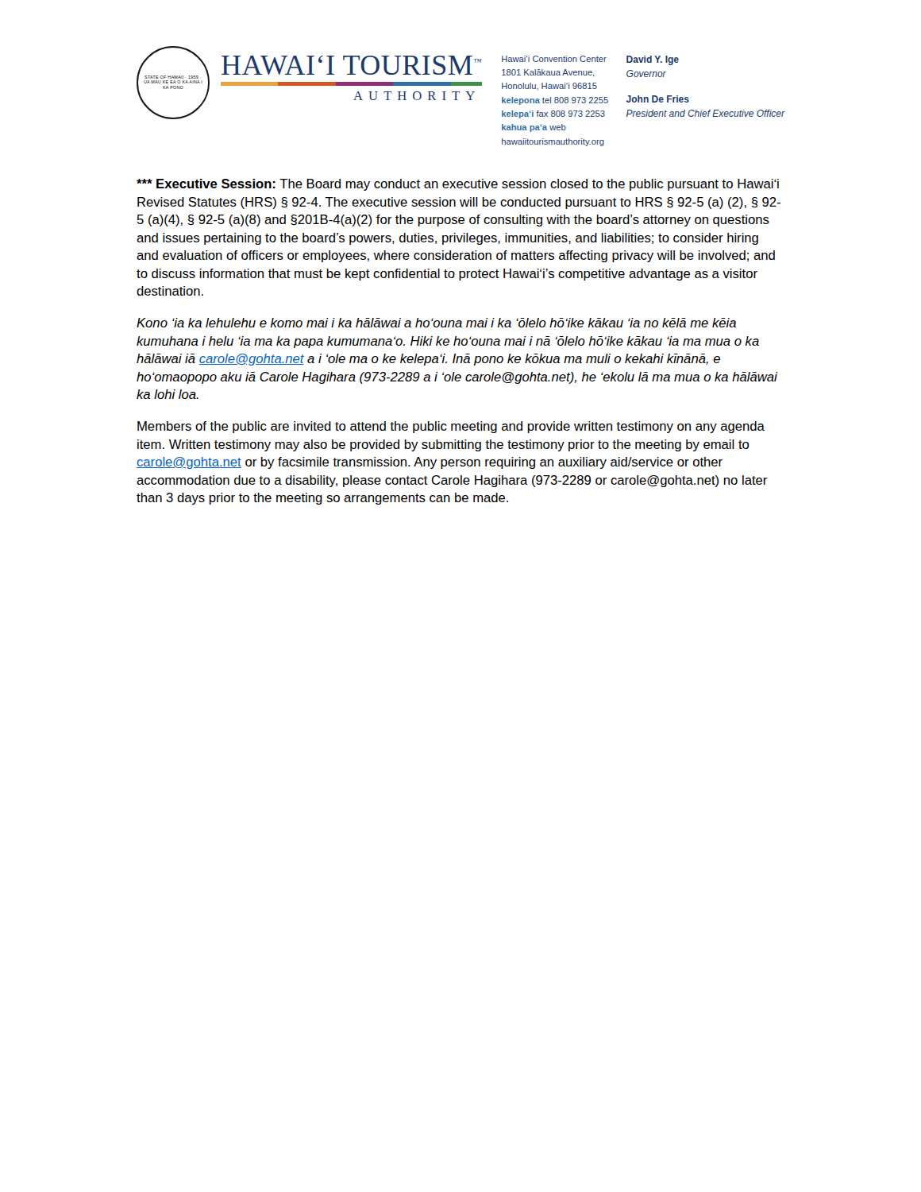STATE OF HAWAII · 1959 · UA MAU KE EA O KA AINA I KA PONO
HAWAIʻI TOURISM™
AUTHORITY
Hawaiʻi Convention Center
1801 Kalākaua Avenue, Honolulu, Hawaiʻi 96815
kelepona tel 808 973 2255
kelepaʻi fax 808 973 2253
kahua paʻa web hawaiitourismauthority.org
David Y. Ige
Governor
John De Fries
President and Chief Executive Officer
*** Executive Session: The Board may conduct an executive session closed to the public pursuant to Hawaiʻi Revised Statutes (HRS) § 92-4. The executive session will be conducted pursuant to HRS § 92-5 (a) (2), § 92-5 (a)(4), § 92-5 (a)(8) and §201B-4(a)(2) for the purpose of consulting with the board’s attorney on questions and issues pertaining to the board’s powers, duties, privileges, immunities, and liabilities; to consider hiring and evaluation of officers or employees, where consideration of matters affecting privacy will be involved; and to discuss information that must be kept confidential to protect Hawaiʻi’s competitive advantage as a visitor destination.
Kono ʻia ka lehulehu e komo mai i ka hālāwai a hoʻouna mai i ka ʻōlelo hōʻike kākau ʻia no kēlā me kēia kumuhana i helu ʻia ma ka papa kumumanaʻo. Hiki ke hoʻouna mai i nā ʻōlelo hōʻike kākau ʻia ma mua o ka hālāwai iā carole@gohta.net a i ʻole ma o ke kelepaʻi. Inā pono ke kōkua ma muli o kekahi kīnānā, e hoʻomaopopo aku iā Carole Hagihara (973-2289 a i ʻole carole@gohta.net), he ʻekolu lā ma mua o ka hālāwai ka lohi loa.
Members of the public are invited to attend the public meeting and provide written testimony on any agenda item. Written testimony may also be provided by submitting the testimony prior to the meeting by email to carole@gohta.net or by facsimile transmission. Any person requiring an auxiliary aid/service or other accommodation due to a disability, please contact Carole Hagihara (973-2289 or carole@gohta.net) no later than 3 days prior to the meeting so arrangements can be made.